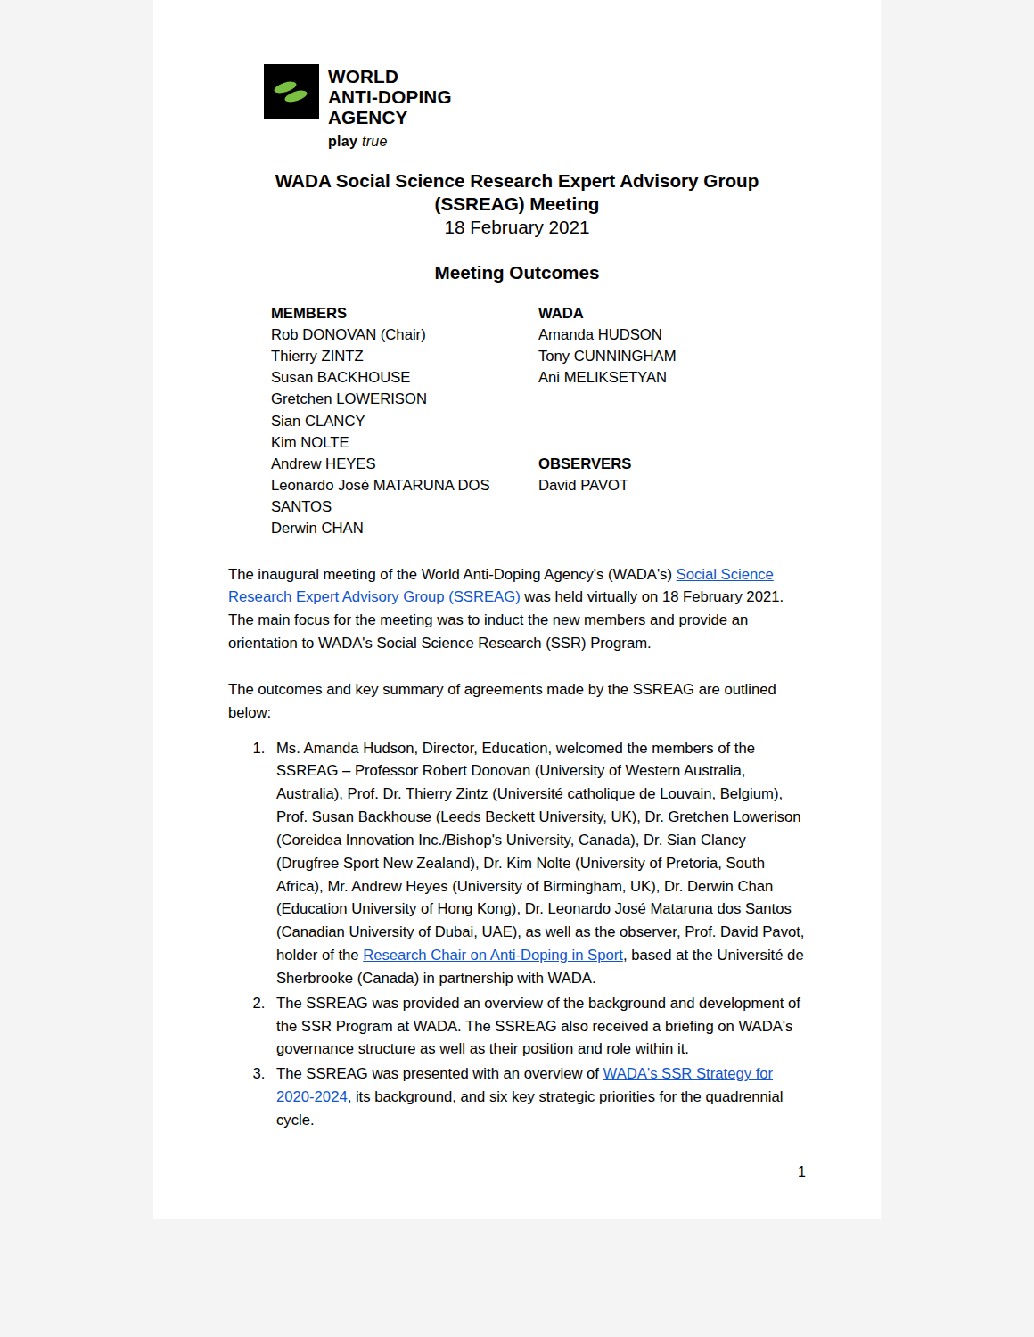World
Anti-Doping
Agency
play true
WADA Social Science Research Expert Advisory Group (SSREAG) Meeting 18 February 2021
Meeting Outcomes
| Members | WADA |
| Rob DONOVAN (Chair) | Amanda HUDSON |
| Thierry ZINTZ | Tony CUNNINGHAM |
| Susan BACKHOUSE | Ani MELIKSETYAN |
| Gretchen LOWERISON | |
| Sian CLANCY | |
| Kim NOLTE | |
| Andrew HEYES | Observers |
| Leonardo José MATARUNA DOS SANTOS | David PAVOT |
| Derwin CHAN | |
The inaugural meeting of the World Anti-Doping Agency's (WADA's) Social Science Research Expert Advisory Group (SSREAG) was held virtually on 18 February 2021. The main focus for the meeting was to induct the new members and provide an orientation to WADA's Social Science Research (SSR) Program.
The outcomes and key summary of agreements made by the SSREAG are outlined below:
Ms. Amanda Hudson, Director, Education, welcomed the members of the SSREAG – Professor Robert Donovan (University of Western Australia, Australia), Prof. Dr. Thierry Zintz (Université catholique de Louvain, Belgium), Prof. Susan Backhouse (Leeds Beckett University, UK), Dr. Gretchen Lowerison (Coreidea Innovation Inc./Bishop's University, Canada), Dr. Sian Clancy (Drugfree Sport New Zealand), Dr. Kim Nolte (University of Pretoria, South Africa), Mr. Andrew Heyes (University of Birmingham, UK), Dr. Derwin Chan (Education University of Hong Kong), Dr. Leonardo José Mataruna dos Santos (Canadian University of Dubai, UAE), as well as the observer, Prof. David Pavot, holder of the Research Chair on Anti-Doping in Sport, based at the Université de Sherbrooke (Canada) in partnership with WADA.
The SSREAG was provided an overview of the background and development of the SSR Program at WADA. The SSREAG also received a briefing on WADA's governance structure as well as their position and role within it.
The SSREAG was presented with an overview of WADA's SSR Strategy for 2020-2024, its background, and six key strategic priorities for the quadrennial cycle.
1